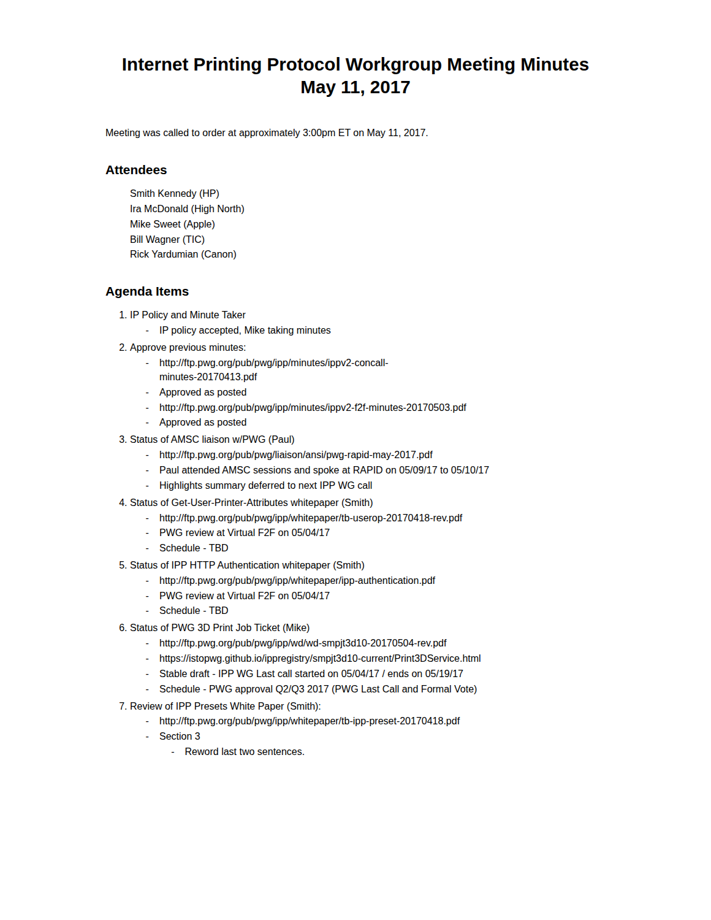Internet Printing Protocol Workgroup Meeting Minutes
May 11, 2017
Meeting was called to order at approximately 3:00pm ET on May 11, 2017.
Attendees
Smith Kennedy (HP)
Ira McDonald (High North)
Mike Sweet (Apple)
Bill Wagner (TIC)
Rick Yardumian (Canon)
Agenda Items
IP Policy and Minute Taker
IP policy accepted, Mike taking minutes
Approve previous minutes:
http://ftp.pwg.org/pub/pwg/ipp/minutes/ippv2-concall-minutes-20170413.pdf
Approved as posted
http://ftp.pwg.org/pub/pwg/ipp/minutes/ippv2-f2f-minutes-20170503.pdf
Approved as posted
Status of AMSC liaison w/PWG (Paul)
http://ftp.pwg.org/pub/pwg/liaison/ansi/pwg-rapid-may-2017.pdf
Paul attended AMSC sessions and spoke at RAPID on 05/09/17 to 05/10/17
Highlights summary deferred to next IPP WG call
Status of Get-User-Printer-Attributes whitepaper (Smith)
http://ftp.pwg.org/pub/pwg/ipp/whitepaper/tb-userop-20170418-rev.pdf
PWG review at Virtual F2F on 05/04/17
Schedule - TBD
Status of IPP HTTP Authentication whitepaper (Smith)
http://ftp.pwg.org/pub/pwg/ipp/whitepaper/ipp-authentication.pdf
PWG review at Virtual F2F on 05/04/17
Schedule - TBD
Status of PWG 3D Print Job Ticket (Mike)
http://ftp.pwg.org/pub/pwg/ipp/wd/wd-smpjt3d10-20170504-rev.pdf
https://istopwg.github.io/ippregistry/smpjt3d10-current/Print3DService.html
Stable draft - IPP WG Last call started on 05/04/17 / ends on 05/19/17
Schedule - PWG approval Q2/Q3 2017 (PWG Last Call and Formal Vote)
Review of IPP Presets White Paper (Smith):
http://ftp.pwg.org/pub/pwg/ipp/whitepaper/tb-ipp-preset-20170418.pdf
Section 3
Reword last two sentences.